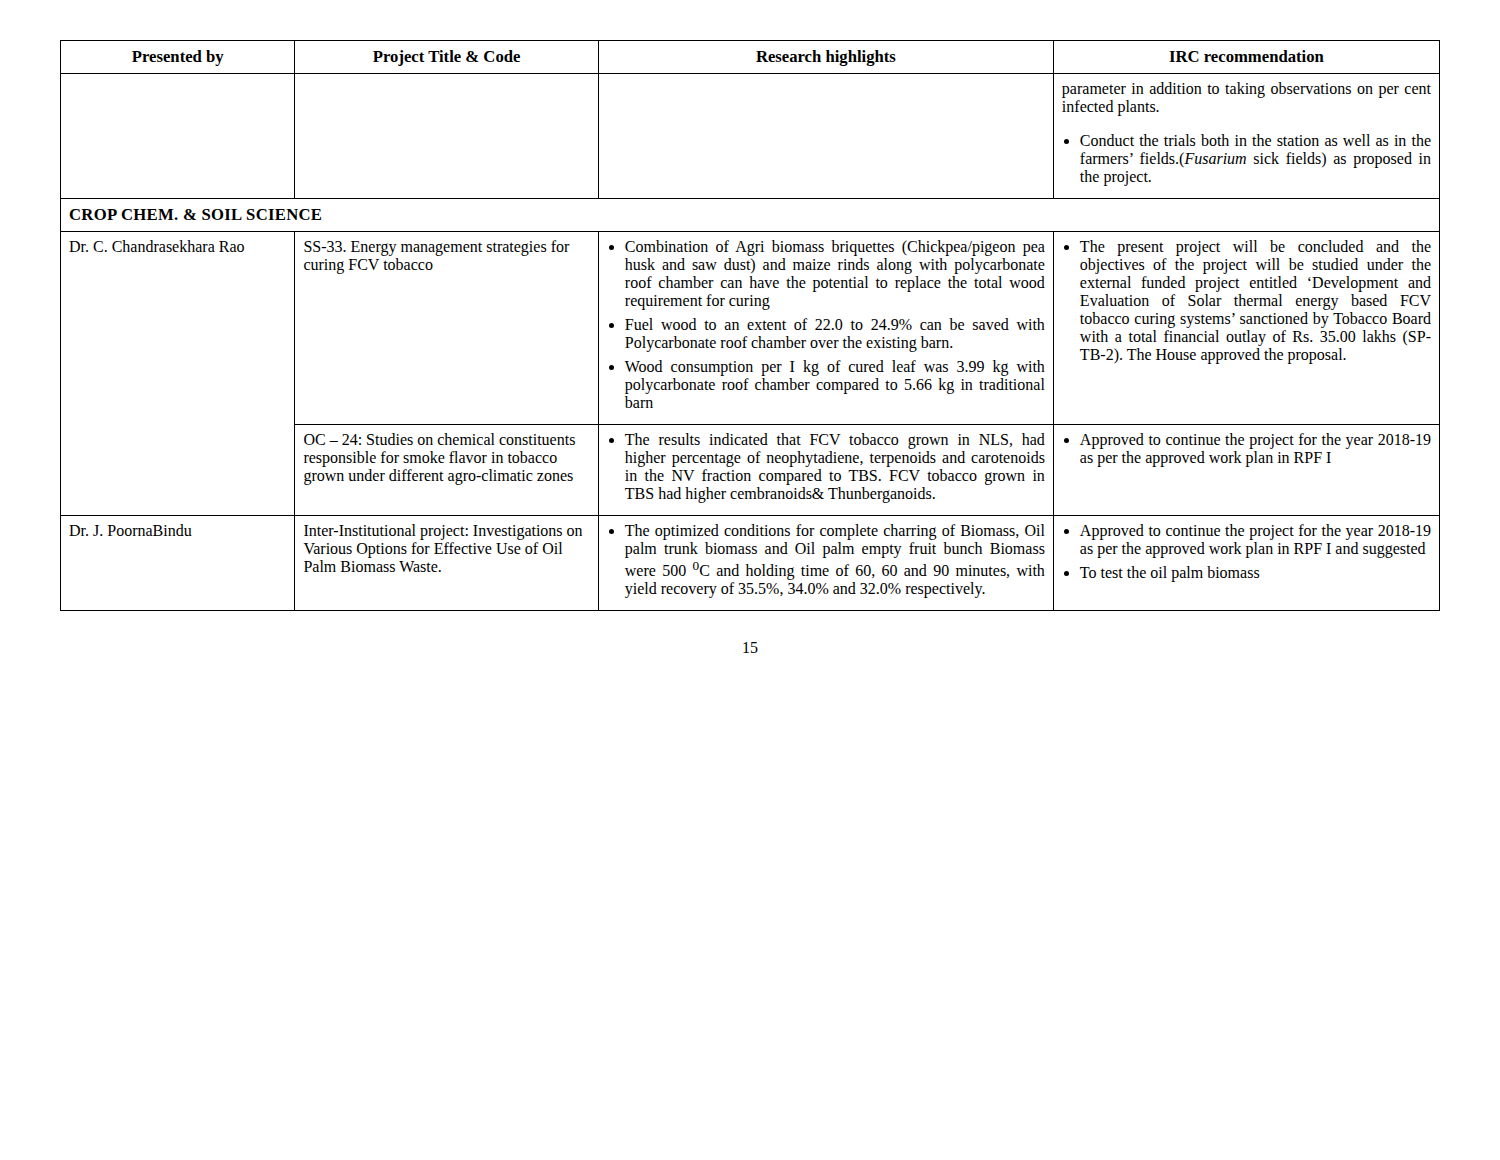| Presented by | Project Title & Code | Research highlights | IRC recommendation |
| --- | --- | --- | --- |
| | | | parameter in addition to taking observations on per cent infected plants. Conduct the trials both in the station as well as in the farmers’ fields.( Fusarium sick fields) as proposed in the project. |
| CROP CHEM. & SOIL SCIENCE |
| Dr. C. Chandrasekhara Rao | SS-33. Energy management strategies for curing FCV tobacco | Combination of Agri biomass briquettes (Chickpea/pigeon pea husk and saw dust) and maize rinds along with polycarbonate roof chamber can have the potential to replace the total wood requirement for curing Fuel wood to an extent of 22.0 to 24.9% can be saved with Polycarbonate roof chamber over the existing barn. Wood consumption per I kg of cured leaf was 3.99 kg with polycarbonate roof chamber compared to 5.66 kg in traditional barn | The present project will be concluded and the objectives of the project will be studied under the external funded project entitled ‘Development and Evaluation of Solar thermal energy based FCV tobacco curing systems’ sanctioned by Tobacco Board with a total financial outlay of Rs. 35.00 lakhs (SP-TB-2). The House approved the proposal. |
| OC – 24: Studies on chemical constituents responsible for smoke flavor in tobacco grown under different agro-climatic zones | The results indicated that FCV tobacco grown in NLS, had higher percentage of neophytadiene, terpenoids and carotenoids in the NV fraction compared to TBS. FCV tobacco grown in TBS had higher cembranoids& Thunberganoids. | Approved to continue the project for the year 2018-19 as per the approved work plan in RPF I |
| Dr. J. PoornaBindu | Inter-Institutional project: Investigations on Various Options for Effective Use of Oil Palm Biomass Waste. | The optimized conditions for complete charring of Biomass, Oil palm trunk biomass and Oil palm empty fruit bunch Biomass were 500 0 C and holding time of 60, 60 and 90 minutes, with yield recovery of 35.5%, 34.0% and 32.0% respectively. | Approved to continue the project for the year 2018-19 as per the approved work plan in RPF I and suggested To test the oil palm biomass |
15